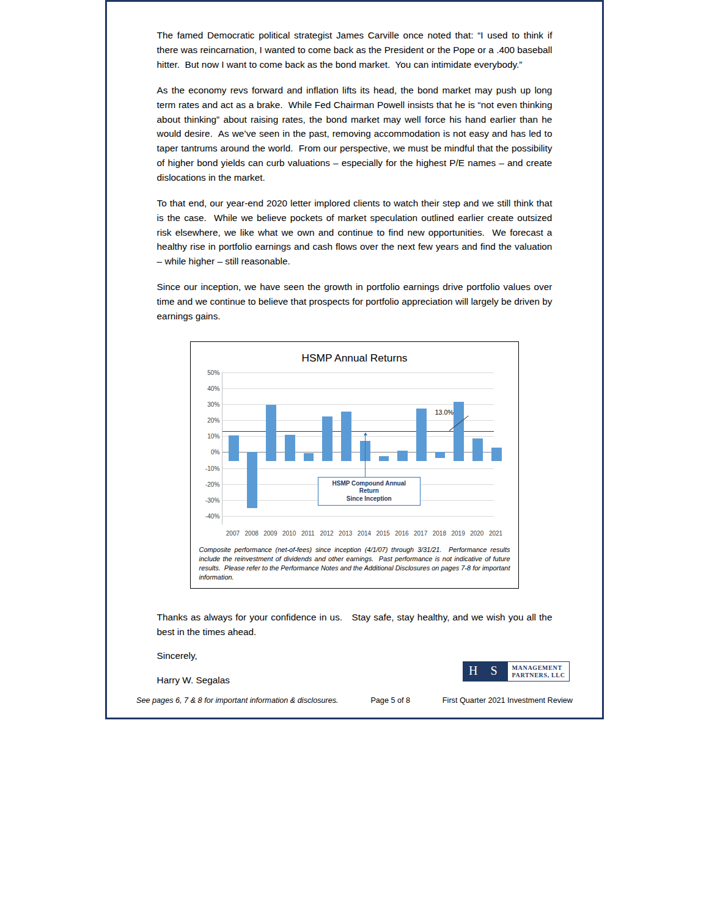The famed Democratic political strategist James Carville once noted that: “I used to think if there was reincarnation, I wanted to come back as the President or the Pope or a .400 baseball hitter. But now I want to come back as the bond market. You can intimidate everybody.”
As the economy revs forward and inflation lifts its head, the bond market may push up long term rates and act as a brake. While Fed Chairman Powell insists that he is “not even thinking about thinking” about raising rates, the bond market may well force his hand earlier than he would desire. As we’ve seen in the past, removing accommodation is not easy and has led to taper tantrums around the world. From our perspective, we must be mindful that the possibility of higher bond yields can curb valuations – especially for the highest P/E names – and create dislocations in the market.
To that end, our year-end 2020 letter implored clients to watch their step and we still think that is the case. While we believe pockets of market speculation outlined earlier create outsized risk elsewhere, we like what we own and continue to find new opportunities. We forecast a healthy rise in portfolio earnings and cash flows over the next few years and find the valuation – while higher – still reasonable.
Since our inception, we have seen the growth in portfolio earnings drive portfolio values over time and we continue to believe that prospects for portfolio appreciation will largely be driven by earnings gains.
HSMP Annual Returns
50%
40%
30%
20%
10%
0%
-10%
-20%
-30%
-40%
13.0%
HSMP Compound Annual Return
Since Inception
2007
2008
2009
2010
2011
2012
2013
2014
2015
2016
2017
2018
2019
2020
2021
Composite performance (net-of-fees) since inception (4/1/07) through 3/31/21. Performance results include the reinvestment of dividends and other earnings. Past performance is not indicative of future results. Please refer to the Performance Notes and the Additional Disclosures on pages 7-8 for important information.
Thanks as always for your confidence in us. Stay safe, stay healthy, and we wish you all the best in the times ahead.
Sincerely,
Harry W. Segalas
H S
MANAGEMENT
PARTNERS, LLC
See pages 6, 7 & 8 for important information & disclosures.
Page 5 of 8
First Quarter 2021 Investment Review